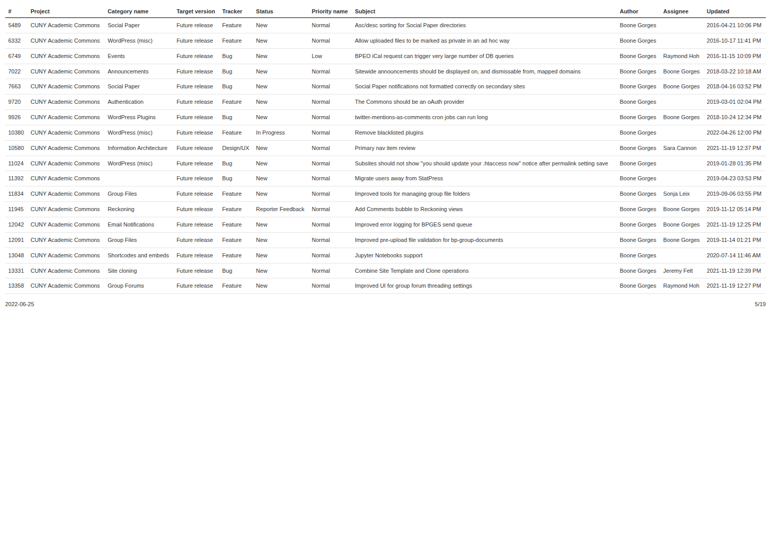| # | Project | Category name | Target version | Tracker | Status | Priority name | Subject | Author | Assignee | Updated |
| --- | --- | --- | --- | --- | --- | --- | --- | --- | --- | --- |
| 5489 | CUNY Academic Commons | Social Paper | Future release | Feature | New | Normal | Asc/desc sorting for Social Paper directories | Boone Gorges | | 2016-04-21 10:06 PM |
| 6332 | CUNY Academic Commons | WordPress (misc) | Future release | Feature | New | Normal | Allow uploaded files to be marked as private in an ad hoc way | Boone Gorges | | 2016-10-17 11:41 PM |
| 6749 | CUNY Academic Commons | Events | Future release | Bug | New | Low | BPEO iCal request can trigger very large number of DB queries | Boone Gorges | Raymond Hoh | 2016-11-15 10:09 PM |
| 7022 | CUNY Academic Commons | Announcements | Future release | Bug | New | Normal | Sitewide announcements should be displayed on, and dismissable from, mapped domains | Boone Gorges | Boone Gorges | 2018-03-22 10:18 AM |
| 7663 | CUNY Academic Commons | Social Paper | Future release | Bug | New | Normal | Social Paper notifications not formatted correctly on secondary sites | Boone Gorges | Boone Gorges | 2018-04-16 03:52 PM |
| 9720 | CUNY Academic Commons | Authentication | Future release | Feature | New | Normal | The Commons should be an oAuth provider | Boone Gorges | | 2019-03-01 02:04 PM |
| 9926 | CUNY Academic Commons | WordPress Plugins | Future release | Bug | New | Normal | twitter-mentions-as-comments cron jobs can run long | Boone Gorges | Boone Gorges | 2018-10-24 12:34 PM |
| 10380 | CUNY Academic Commons | WordPress (misc) | Future release | Feature | In Progress | Normal | Remove blacklisted plugins | Boone Gorges | | 2022-04-26 12:00 PM |
| 10580 | CUNY Academic Commons | Information Architecture | Future release | Design/UX | New | Normal | Primary nav item review | Boone Gorges | Sara Cannon | 2021-11-19 12:37 PM |
| 11024 | CUNY Academic Commons | WordPress (misc) | Future release | Bug | New | Normal | Subsites should not show "you should update your .htaccess now" notice after permalink setting save | Boone Gorges | | 2019-01-28 01:35 PM |
| 11392 | CUNY Academic Commons | | Future release | Bug | New | Normal | Migrate users away from StatPress | Boone Gorges | | 2019-04-23 03:53 PM |
| 11834 | CUNY Academic Commons | Group Files | Future release | Feature | New | Normal | Improved tools for managing group file folders | Boone Gorges | Sonja Leix | 2019-09-06 03:55 PM |
| 11945 | CUNY Academic Commons | Reckoning | Future release | Feature | Reporter Feedback | Normal | Add Comments bubble to Reckoning views | Boone Gorges | Boone Gorges | 2019-11-12 05:14 PM |
| 12042 | CUNY Academic Commons | Email Notifications | Future release | Feature | New | Normal | Improved error logging for BPGES send queue | Boone Gorges | Boone Gorges | 2021-11-19 12:25 PM |
| 12091 | CUNY Academic Commons | Group Files | Future release | Feature | New | Normal | Improved pre-upload file validation for bp-group-documents | Boone Gorges | Boone Gorges | 2019-11-14 01:21 PM |
| 13048 | CUNY Academic Commons | Shortcodes and embeds | Future release | Feature | New | Normal | Jupyter Notebooks support | Boone Gorges | | 2020-07-14 11:46 AM |
| 13331 | CUNY Academic Commons | Site cloning | Future release | Bug | New | Normal | Combine Site Template and Clone operations | Boone Gorges | Jeremy Felt | 2021-11-19 12:39 PM |
| 13358 | CUNY Academic Commons | Group Forums | Future release | Feature | New | Normal | Improved UI for group forum threading settings | Boone Gorges | Raymond Hoh | 2021-11-19 12:27 PM |
2022-06-25
5/19